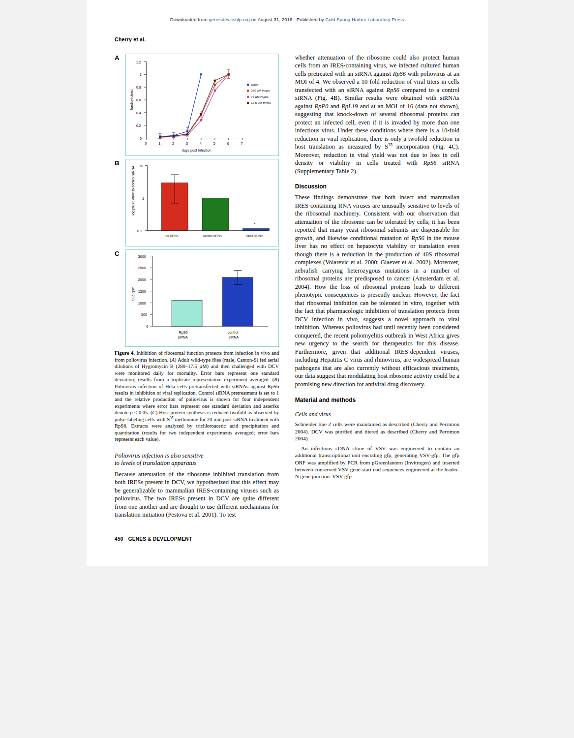Downloaded from genesdev.cshlp.org on August 31, 2016 - Published by Cold Spring Harbor Laboratory Press
Cherry et al.
A
1.2 1 0.8 0.6 0.4 0.2 0 0 1 2 3 4 5 6 7 fraction dead days post infection water 280 µM Hygro 70 µM Hygro 17.5 µM Hygro
B
10 1 0.1 log pfu relative to control siRNA * no siRNA control siRNA RpS6 siRNA
C
3000 2500 2000 1500 1000 500 0 S35 cpm RpS6 siRNA control siRNA
Figure 4. Inhibition of ribosomal function protects from infection in vivo and from poliovirus infection. (A) Adult wild-type flies (male, Canton-S) fed serial dilutions of Hygromycin B (280–17.5 µM) and then challenged with DCV were monitored daily for mortality. Error bars represent one standard deviation; results from a triplicate representative experiment averaged. (B) Poliovirus infection of Hela cells pretransfected with siRNAs against RpS6 results in inhibition of viral replication. Control siRNA pretreatment is set to 1 and the relative production of poliovirus is shown for four independent experiments where error bars represent one standard deviation and asteriks denote p < 0.05. (C) Host protein synthesis is reduced twofold as observed by pulse-labeling cells with S35 methionine for 20 min post-siRNA treatment with RpS6. Extracts were analyzed by trichloroacetic acid precipitation and quantitation (results for two independent experiments averaged; error bars represent each value).
Poliovirus infection is also sensitive
to levels of translation apparatus
Because attenuation of the ribosome inhibited translation from both IRESs present in DCV, we hypothesized that this effect may be generalizable to mammalian IRES-containing viruses such as poliovirus. The two IRESs present in DCV are quite different from one another and are thought to use different mechanisms for translation initiation (Pestova et al. 2001). To test
whether attenuation of the ribosome could also protect human cells from an IRES-containing virus, we infected cultured human cells pretreated with an siRNA against RpS6 with poliovirus at an MOI of 4. We observed a 10-fold reduction of viral titers in cells transfected with an siRNA against RpS6 compared to a control siRNA (Fig. 4B). Similar results were obtained with siRNAs against RpP0 and RpL19 and at an MOI of 16 (data not shown), suggesting that knock-down of several ribosomal proteins can protect an infected cell, even if it is invaded by more than one infectious virus. Under these conditions where there is a 10-fold reduction in viral replication, there is only a twofold reduction in host translation as measured by S35 incorporation (Fig. 4C). Moreover, reduction in viral yield was not due to loss in cell density or viability in cells treated with RpS6 siRNA (Supplementary Table 2).
Discussion
These findings demonstrate that both insect and mammalian IRES-containing RNA viruses are unusually sensitive to levels of the ribosomal machinery. Consistent with our observation that attenuation of the ribosome can be tolerated by cells, it has been reported that many yeast ribosomal subunits are dispensable for growth, and likewise conditional mutation of RpS6 in the mouse liver has no effect on hepatocyte viability or translation even though there is a reduction in the production of 40S ribosomal complexes (Volarevic et al. 2000; Giaever et al. 2002). Moreover, zebrafish carrying heterozygous mutations in a number of ribosomal proteins are predisposed to cancer (Amsterdam et al. 2004). How the loss of ribosomal proteins leads to different phenotypic consequences is presently unclear. However, the fact that ribosomal inhibition can be tolerated in vitro, together with the fact that pharmacologic inhibition of translation protects from DCV infection in vivo, suggests a novel approach to viral inhibition. Whereas poliovirus had until recently been considered conquered, the recent poliomyelitis outbreak in West Africa gives new urgency to the search for therapeutics for this disease. Furthermore, given that additional IRES-dependent viruses, including Hepatitis C virus and rhinovirus, are widespread human pathogens that are also currently without efficacious treatments, our data suggest that modulating host ribosome activity could be a promising new direction for antiviral drug discovery.
Material and methods
Cells and virus
Schneider line 2 cells were maintained as described (Cherry and Perrimon 2004). DCV was purified and titered as described (Cherry and Perrimon 2004).
An infectious cDNA clone of VSV was engineered to contain an additional transcriptional unit encoding gfp, generating VSV-gfp. The gfp ORF was amplified by PCR from pGreenlantern (Invitrogen) and inserted between conserved VSV gene-start end sequences engineered at the leader-N gene junction. VSV-gfp
450 GENES & DEVELOPMENT